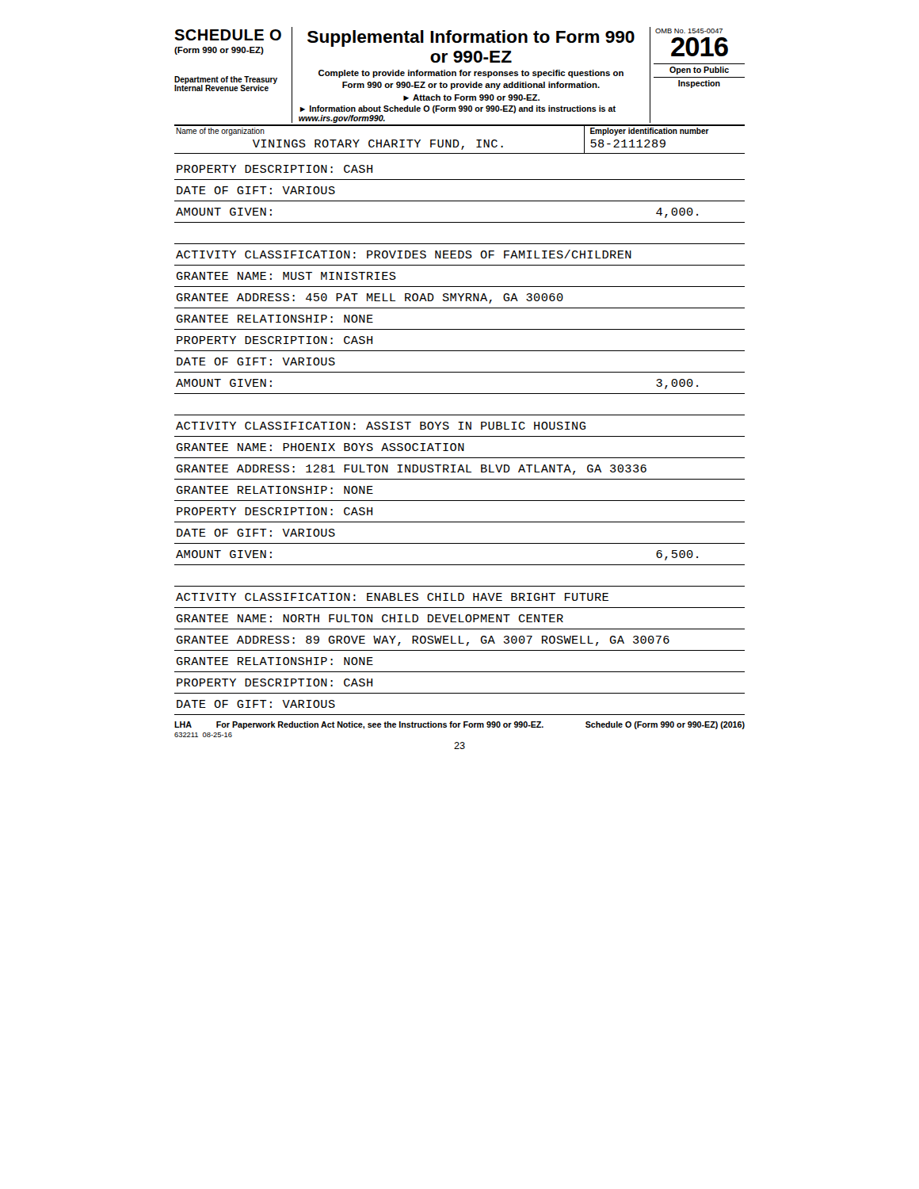SCHEDULE O
(Form 990 or 990-EZ)
Department of the Treasury
Internal Revenue Service
Supplemental Information to Form 990 or 990-EZ
Complete to provide information for responses to specific questions on
Form 990 or 990-EZ or to provide any additional information.
► Attach to Form 990 or 990-EZ.
► Information about Schedule O (Form 990 or 990-EZ) and its instructions is at www.irs.gov/form990.
OMB No. 1545-0047
2016
Open to Public
Inspection
Name of the organization
VININGS ROTARY CHARITY FUND, INC.
Employer identification number
58-2111289
PROPERTY DESCRIPTION: CASH
DATE OF GIFT: VARIOUS
AMOUNT GIVEN: 4,000.
ACTIVITY CLASSIFICATION: PROVIDES NEEDS OF FAMILIES/CHILDREN
GRANTEE NAME: MUST MINISTRIES
GRANTEE ADDRESS: 450 PAT MELL ROAD SMYRNA, GA 30060
GRANTEE RELATIONSHIP: NONE
PROPERTY DESCRIPTION: CASH
DATE OF GIFT: VARIOUS
AMOUNT GIVEN: 3,000.
ACTIVITY CLASSIFICATION: ASSIST BOYS IN PUBLIC HOUSING
GRANTEE NAME: PHOENIX BOYS ASSOCIATION
GRANTEE ADDRESS: 1281 FULTON INDUSTRIAL BLVD ATLANTA, GA 30336
GRANTEE RELATIONSHIP: NONE
PROPERTY DESCRIPTION: CASH
DATE OF GIFT: VARIOUS
AMOUNT GIVEN: 6,500.
ACTIVITY CLASSIFICATION: ENABLES CHILD HAVE BRIGHT FUTURE
GRANTEE NAME: NORTH FULTON CHILD DEVELOPMENT CENTER
GRANTEE ADDRESS: 89 GROVE WAY, ROSWELL, GA 3007 ROSWELL, GA 30076
GRANTEE RELATIONSHIP: NONE
PROPERTY DESCRIPTION: CASH
DATE OF GIFT: VARIOUS
LHA
For Paperwork Reduction Act Notice, see the Instructions for Form 990 or 990-EZ.
Schedule O (Form 990 or 990-EZ) (2016)
632211 08-25-16
23